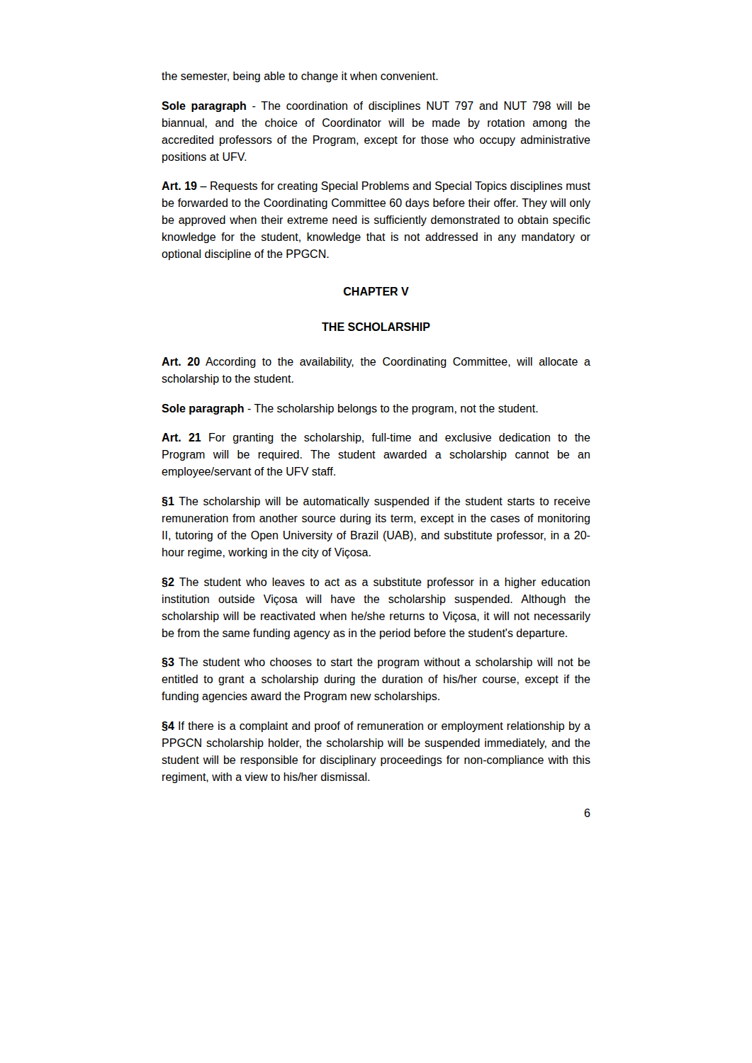the semester, being able to change it when convenient.
Sole paragraph - The coordination of disciplines NUT 797 and NUT 798 will be biannual, and the choice of Coordinator will be made by rotation among the accredited professors of the Program, except for those who occupy administrative positions at UFV.
Art. 19 – Requests for creating Special Problems and Special Topics disciplines must be forwarded to the Coordinating Committee 60 days before their offer. They will only be approved when their extreme need is sufficiently demonstrated to obtain specific knowledge for the student, knowledge that is not addressed in any mandatory or optional discipline of the PPGCN.
CHAPTER V
THE SCHOLARSHIP
Art. 20 According to the availability, the Coordinating Committee, will allocate a scholarship to the student.
Sole paragraph - The scholarship belongs to the program, not the student.
Art. 21 For granting the scholarship, full-time and exclusive dedication to the Program will be required. The student awarded a scholarship cannot be an employee/servant of the UFV staff.
§1 The scholarship will be automatically suspended if the student starts to receive remuneration from another source during its term, except in the cases of monitoring II, tutoring of the Open University of Brazil (UAB), and substitute professor, in a 20-hour regime, working in the city of Viçosa.
§2 The student who leaves to act as a substitute professor in a higher education institution outside Viçosa will have the scholarship suspended. Although the scholarship will be reactivated when he/she returns to Viçosa, it will not necessarily be from the same funding agency as in the period before the student's departure.
§3 The student who chooses to start the program without a scholarship will not be entitled to grant a scholarship during the duration of his/her course, except if the funding agencies award the Program new scholarships.
§4 If there is a complaint and proof of remuneration or employment relationship by a PPGCN scholarship holder, the scholarship will be suspended immediately, and the student will be responsible for disciplinary proceedings for non-compliance with this regiment, with a view to his/her dismissal.
6